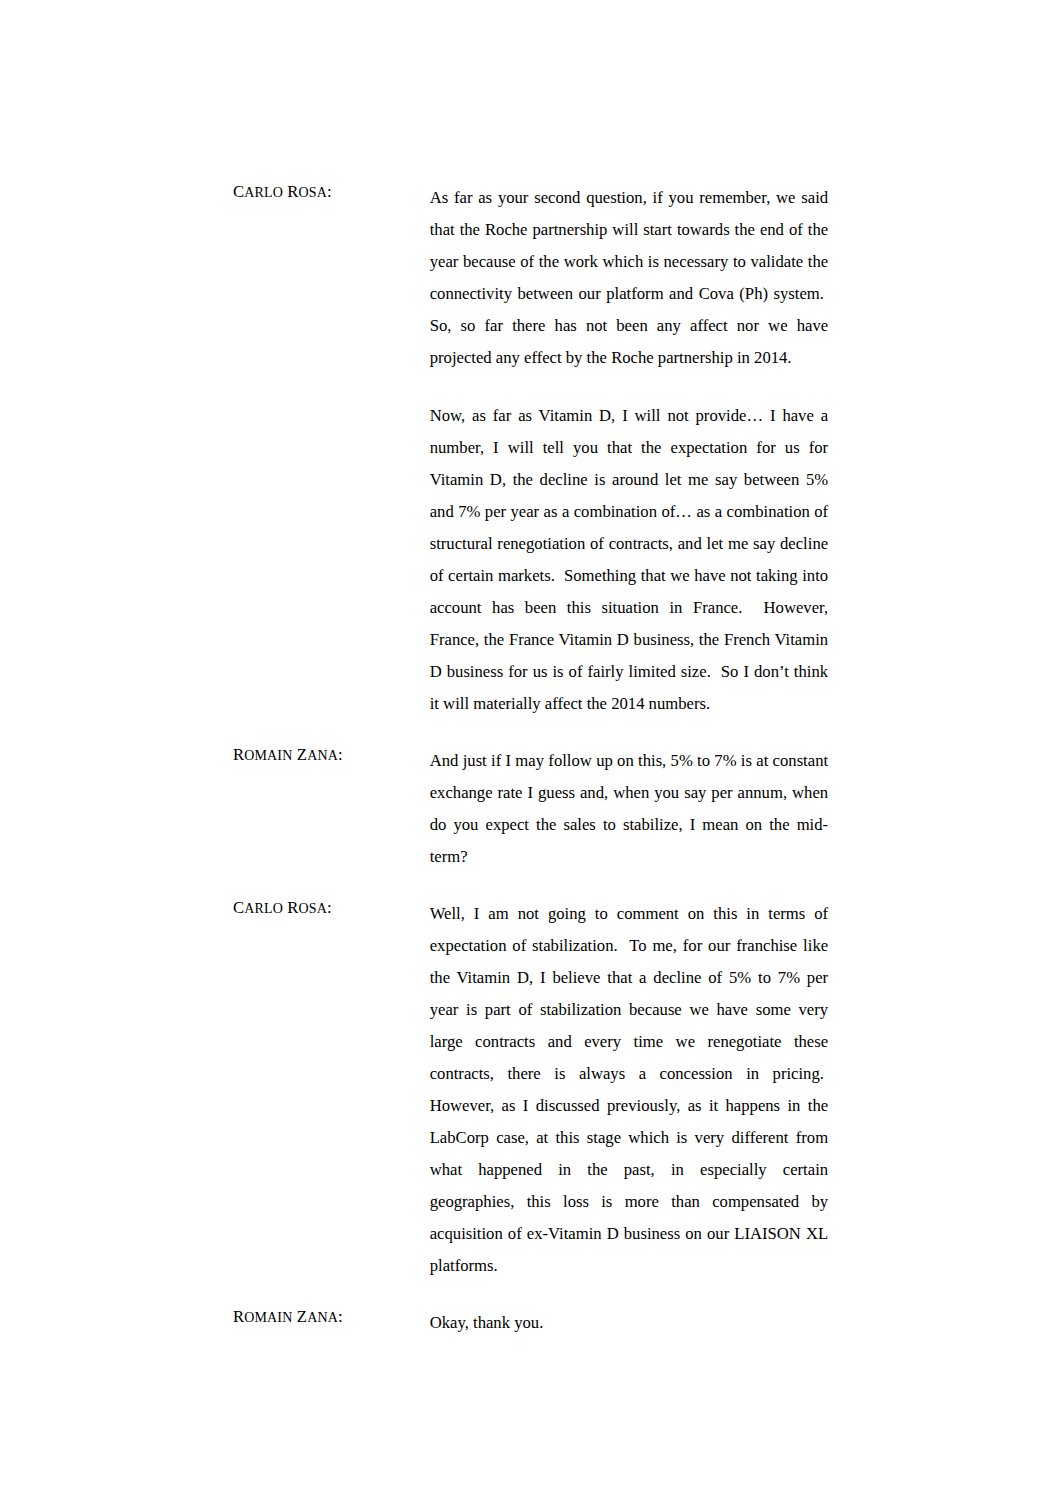CARLO ROSA:
As far as your second question, if you remember, we said that the Roche partnership will start towards the end of the year because of the work which is necessary to validate the connectivity between our platform and Cova (Ph) system. So, so far there has not been any affect nor we have projected any effect by the Roche partnership in 2014.
Now, as far as Vitamin D, I will not provide… I have a number, I will tell you that the expectation for us for Vitamin D, the decline is around let me say between 5% and 7% per year as a combination of… as a combination of structural renegotiation of contracts, and let me say decline of certain markets. Something that we have not taking into account has been this situation in France. However, France, the France Vitamin D business, the French Vitamin D business for us is of fairly limited size. So I don’t think it will materially affect the 2014 numbers.
ROMAIN ZANA:
And just if I may follow up on this, 5% to 7% is at constant exchange rate I guess and, when you say per annum, when do you expect the sales to stabilize, I mean on the mid-term?
CARLO ROSA:
Well, I am not going to comment on this in terms of expectation of stabilization. To me, for our franchise like the Vitamin D, I believe that a decline of 5% to 7% per year is part of stabilization because we have some very large contracts and every time we renegotiate these contracts, there is always a concession in pricing. However, as I discussed previously, as it happens in the LabCorp case, at this stage which is very different from what happened in the past, in especially certain geographies, this loss is more than compensated by acquisition of ex-Vitamin D business on our LIAISON XL platforms.
ROMAIN ZANA:
Okay, thank you.